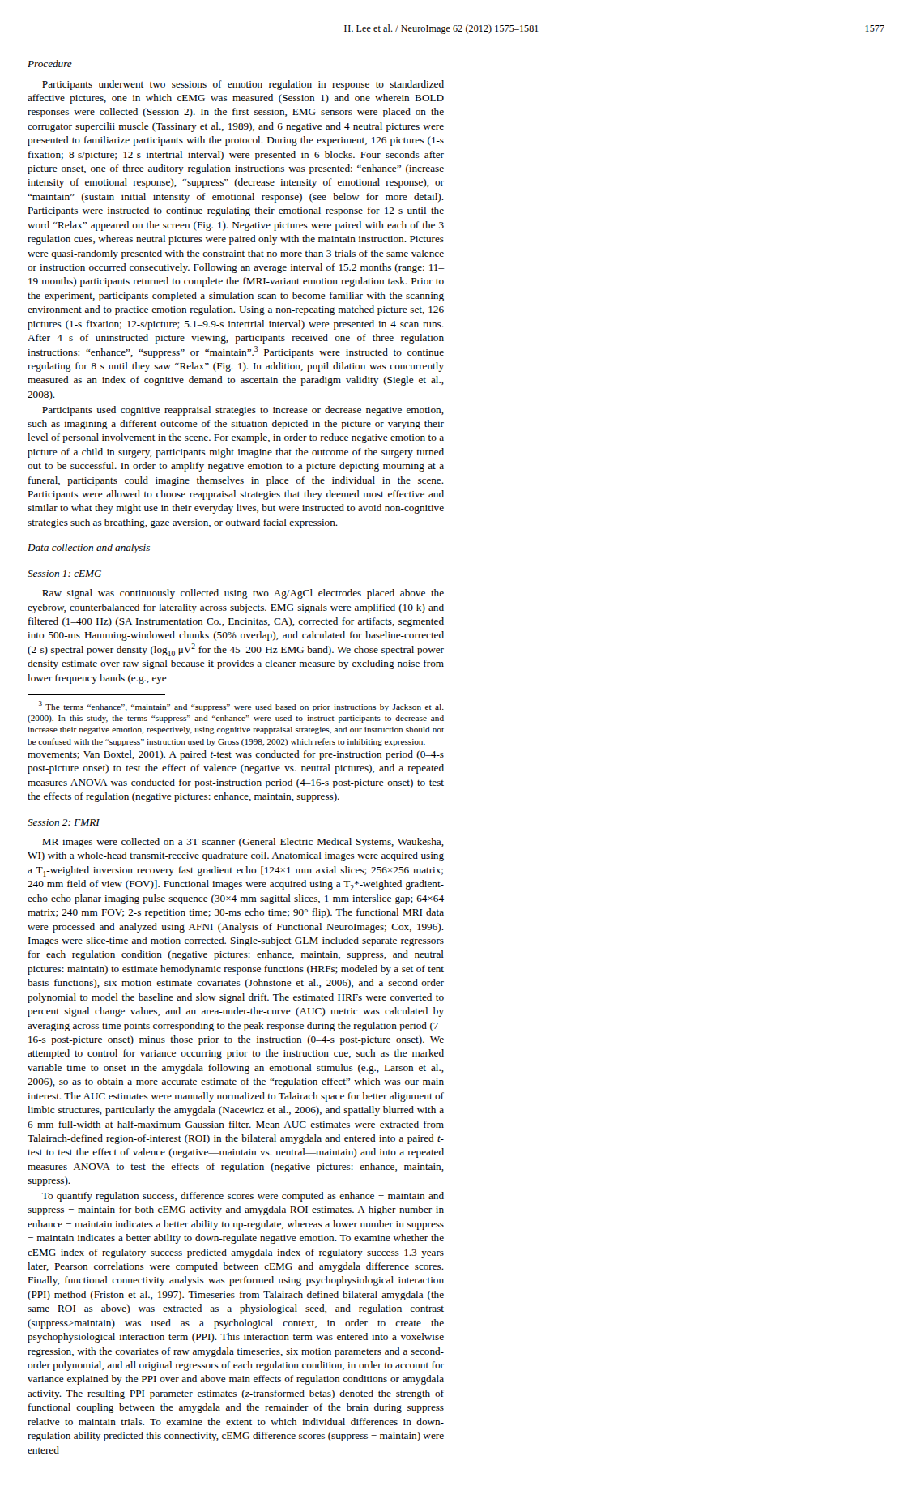H. Lee et al. / NeuroImage 62 (2012) 1575–1581
1577
Procedure
Participants underwent two sessions of emotion regulation in response to standardized affective pictures, one in which cEMG was measured (Session 1) and one wherein BOLD responses were collected (Session 2). In the first session, EMG sensors were placed on the corrugator supercilii muscle (Tassinary et al., 1989), and 6 negative and 4 neutral pictures were presented to familiarize participants with the protocol. During the experiment, 126 pictures (1-s fixation; 8-s/picture; 12-s intertrial interval) were presented in 6 blocks. Four seconds after picture onset, one of three auditory regulation instructions was presented: “enhance” (increase intensity of emotional response), “suppress” (decrease intensity of emotional response), or “maintain” (sustain initial intensity of emotional response) (see below for more detail). Participants were instructed to continue regulating their emotional response for 12 s until the word “Relax” appeared on the screen (Fig. 1). Negative pictures were paired with each of the 3 regulation cues, whereas neutral pictures were paired only with the maintain instruction. Pictures were quasi-randomly presented with the constraint that no more than 3 trials of the same valence or instruction occurred consecutively. Following an average interval of 15.2 months (range: 11–19 months) participants returned to complete the fMRI-variant emotion regulation task. Prior to the experiment, participants completed a simulation scan to become familiar with the scanning environment and to practice emotion regulation. Using a non-repeating matched picture set, 126 pictures (1-s fixation; 12-s/picture; 5.1–9.9-s intertrial interval) were presented in 4 scan runs. After 4 s of uninstructed picture viewing, participants received one of three regulation instructions: “enhance”, “suppress” or “maintain”.3 Participants were instructed to continue regulating for 8 s until they saw “Relax” (Fig. 1). In addition, pupil dilation was concurrently measured as an index of cognitive demand to ascertain the paradigm validity (Siegle et al., 2008).
Participants used cognitive reappraisal strategies to increase or decrease negative emotion, such as imagining a different outcome of the situation depicted in the picture or varying their level of personal involvement in the scene. For example, in order to reduce negative emotion to a picture of a child in surgery, participants might imagine that the outcome of the surgery turned out to be successful. In order to amplify negative emotion to a picture depicting mourning at a funeral, participants could imagine themselves in place of the individual in the scene. Participants were allowed to choose reappraisal strategies that they deemed most effective and similar to what they might use in their everyday lives, but were instructed to avoid non-cognitive strategies such as breathing, gaze aversion, or outward facial expression.
Data collection and analysis
Session 1: cEMG
Raw signal was continuously collected using two Ag/AgCl electrodes placed above the eyebrow, counterbalanced for laterality across subjects. EMG signals were amplified (10 k) and filtered (1–400 Hz) (SA Instrumentation Co., Encinitas, CA), corrected for artifacts, segmented into 500-ms Hamming-windowed chunks (50% overlap), and calculated for baseline-corrected (2-s) spectral power density (log10 μV2 for the 45–200-Hz EMG band). We chose spectral power density estimate over raw signal because it provides a cleaner measure by excluding noise from lower frequency bands (e.g., eye
3 The terms “enhance”, “maintain” and “suppress” were used based on prior instructions by Jackson et al. (2000). In this study, the terms “suppress” and “enhance” were used to instruct participants to decrease and increase their negative emotion, respectively, using cognitive reappraisal strategies, and our instruction should not be confused with the “suppress” instruction used by Gross (1998, 2002) which refers to inhibiting expression.
movements; Van Boxtel, 2001). A paired t-test was conducted for pre-instruction period (0–4-s post-picture onset) to test the effect of valence (negative vs. neutral pictures), and a repeated measures ANOVA was conducted for post-instruction period (4–16-s post-picture onset) to test the effects of regulation (negative pictures: enhance, maintain, suppress).
Session 2: FMRI
MR images were collected on a 3T scanner (General Electric Medical Systems, Waukesha, WI) with a whole-head transmit-receive quadrature coil. Anatomical images were acquired using a T1-weighted inversion recovery fast gradient echo [124×1 mm axial slices; 256×256 matrix; 240 mm field of view (FOV)]. Functional images were acquired using a T2*-weighted gradient-echo echo planar imaging pulse sequence (30×4 mm sagittal slices, 1 mm interslice gap; 64×64 matrix; 240 mm FOV; 2-s repetition time; 30-ms echo time; 90° flip). The functional MRI data were processed and analyzed using AFNI (Analysis of Functional NeuroImages; Cox, 1996). Images were slice-time and motion corrected. Single-subject GLM included separate regressors for each regulation condition (negative pictures: enhance, maintain, suppress, and neutral pictures: maintain) to estimate hemodynamic response functions (HRFs; modeled by a set of tent basis functions), six motion estimate covariates (Johnstone et al., 2006), and a second-order polynomial to model the baseline and slow signal drift. The estimated HRFs were converted to percent signal change values, and an area-under-the-curve (AUC) metric was calculated by averaging across time points corresponding to the peak response during the regulation period (7–16-s post-picture onset) minus those prior to the instruction (0–4-s post-picture onset). We attempted to control for variance occurring prior to the instruction cue, such as the marked variable time to onset in the amygdala following an emotional stimulus (e.g., Larson et al., 2006), so as to obtain a more accurate estimate of the “regulation effect” which was our main interest. The AUC estimates were manually normalized to Talairach space for better alignment of limbic structures, particularly the amygdala (Nacewicz et al., 2006), and spatially blurred with a 6 mm full-width at half-maximum Gaussian filter. Mean AUC estimates were extracted from Talairach-defined region-of-interest (ROI) in the bilateral amygdala and entered into a paired t-test to test the effect of valence (negative—maintain vs. neutral—maintain) and into a repeated measures ANOVA to test the effects of regulation (negative pictures: enhance, maintain, suppress).
To quantify regulation success, difference scores were computed as enhance − maintain and suppress − maintain for both cEMG activity and amygdala ROI estimates. A higher number in enhance − maintain indicates a better ability to up-regulate, whereas a lower number in suppress − maintain indicates a better ability to down-regulate negative emotion. To examine whether the cEMG index of regulatory success predicted amygdala index of regulatory success 1.3 years later, Pearson correlations were computed between cEMG and amygdala difference scores. Finally, functional connectivity analysis was performed using psychophysiological interaction (PPI) method (Friston et al., 1997). Timeseries from Talairach-defined bilateral amygdala (the same ROI as above) was extracted as a physiological seed, and regulation contrast (suppress>maintain) was used as a psychological context, in order to create the psychophysiological interaction term (PPI). This interaction term was entered into a voxelwise regression, with the covariates of raw amygdala timeseries, six motion parameters and a second-order polynomial, and all original regressors of each regulation condition, in order to account for variance explained by the PPI over and above main effects of regulation conditions or amygdala activity. The resulting PPI parameter estimates (z-transformed betas) denoted the strength of functional coupling between the amygdala and the remainder of the brain during suppress relative to maintain trials. To examine the extent to which individual differences in down-regulation ability predicted this connectivity, cEMG difference scores (suppress − maintain) were entered